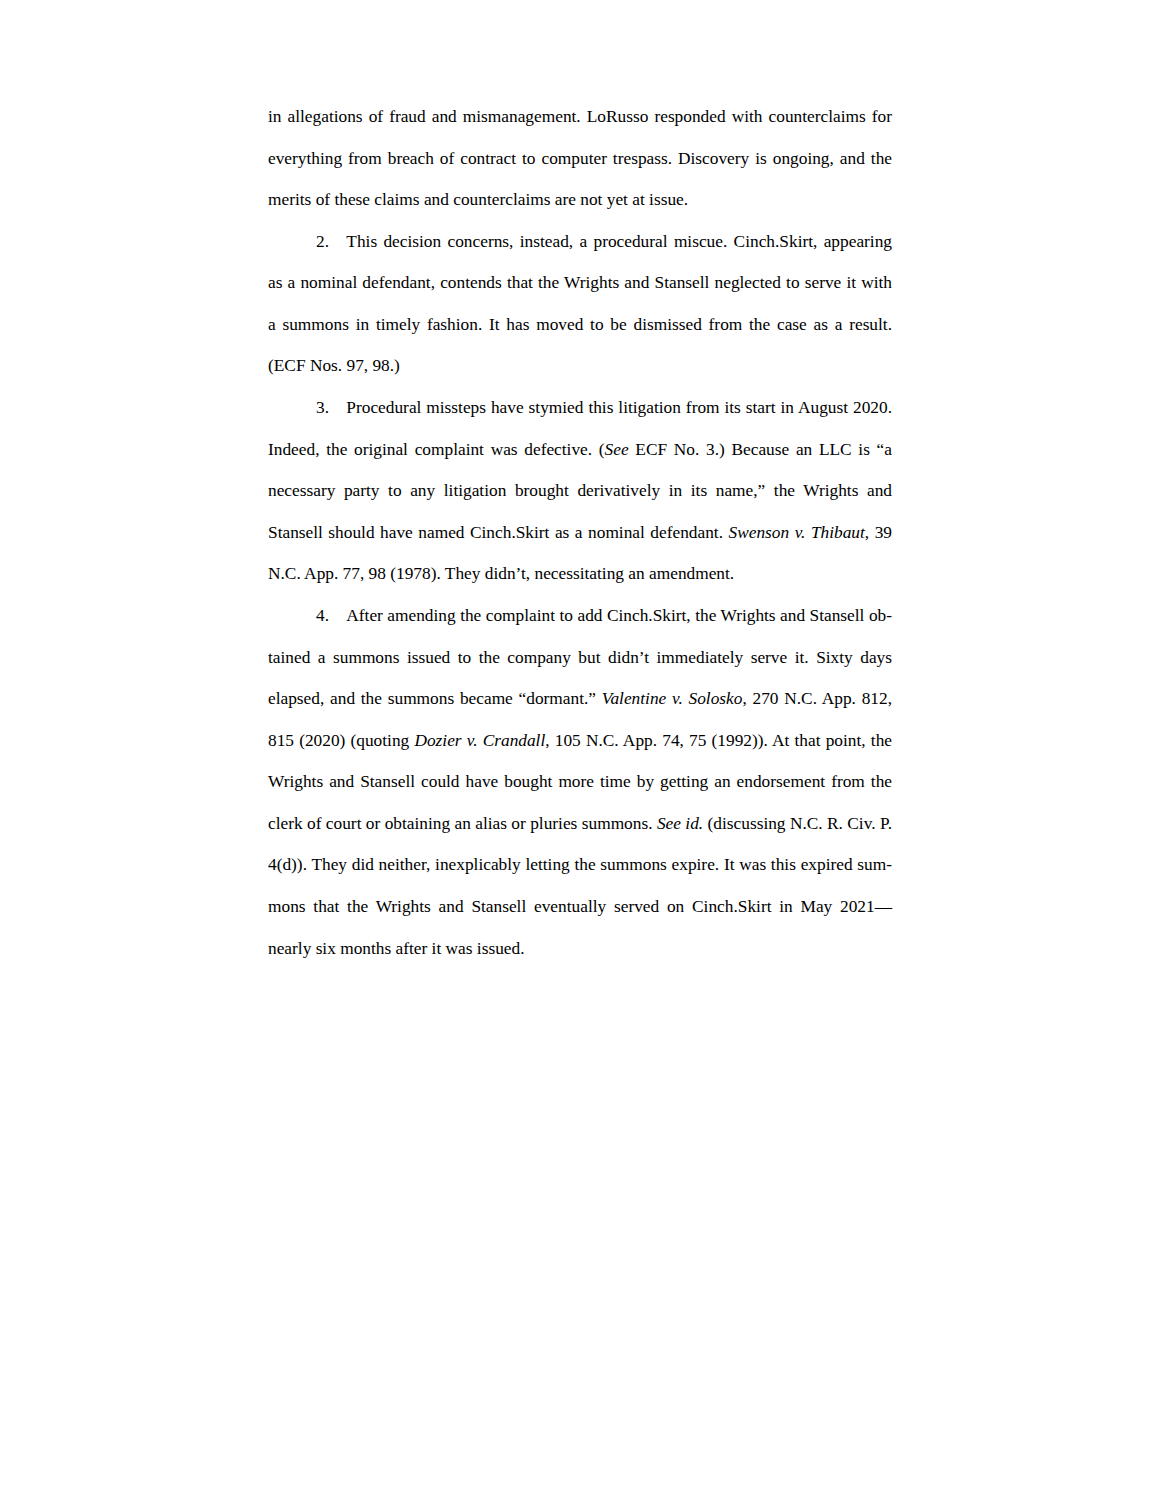in allegations of fraud and mismanagement. LoRusso responded with counterclaims for everything from breach of contract to computer trespass. Discovery is ongoing, and the merits of these claims and counterclaims are not yet at issue.
2. This decision concerns, instead, a procedural miscue. Cinch.Skirt, appearing as a nominal defendant, contends that the Wrights and Stansell neglected to serve it with a summons in timely fashion. It has moved to be dismissed from the case as a result. (ECF Nos. 97, 98.)
3. Procedural missteps have stymied this litigation from its start in August 2020. Indeed, the original complaint was defective. (See ECF No. 3.) Because an LLC is “a necessary party to any litigation brought derivatively in its name,” the Wrights and Stansell should have named Cinch.Skirt as a nominal defendant. Swenson v. Thibaut, 39 N.C. App. 77, 98 (1978). They didn’t, necessitating an amendment.
4. After amending the complaint to add Cinch.Skirt, the Wrights and Stansell obtained a summons issued to the company but didn’t immediately serve it. Sixty days elapsed, and the summons became “dormant.” Valentine v. Solosko, 270 N.C. App. 812, 815 (2020) (quoting Dozier v. Crandall, 105 N.C. App. 74, 75 (1992)). At that point, the Wrights and Stansell could have bought more time by getting an endorsement from the clerk of court or obtaining an alias or pluries summons. See id. (discussing N.C. R. Civ. P. 4(d)). They did neither, inexplicably letting the summons expire. It was this expired summons that the Wrights and Stansell eventually served on Cinch.Skirt in May 2021—nearly six months after it was issued.